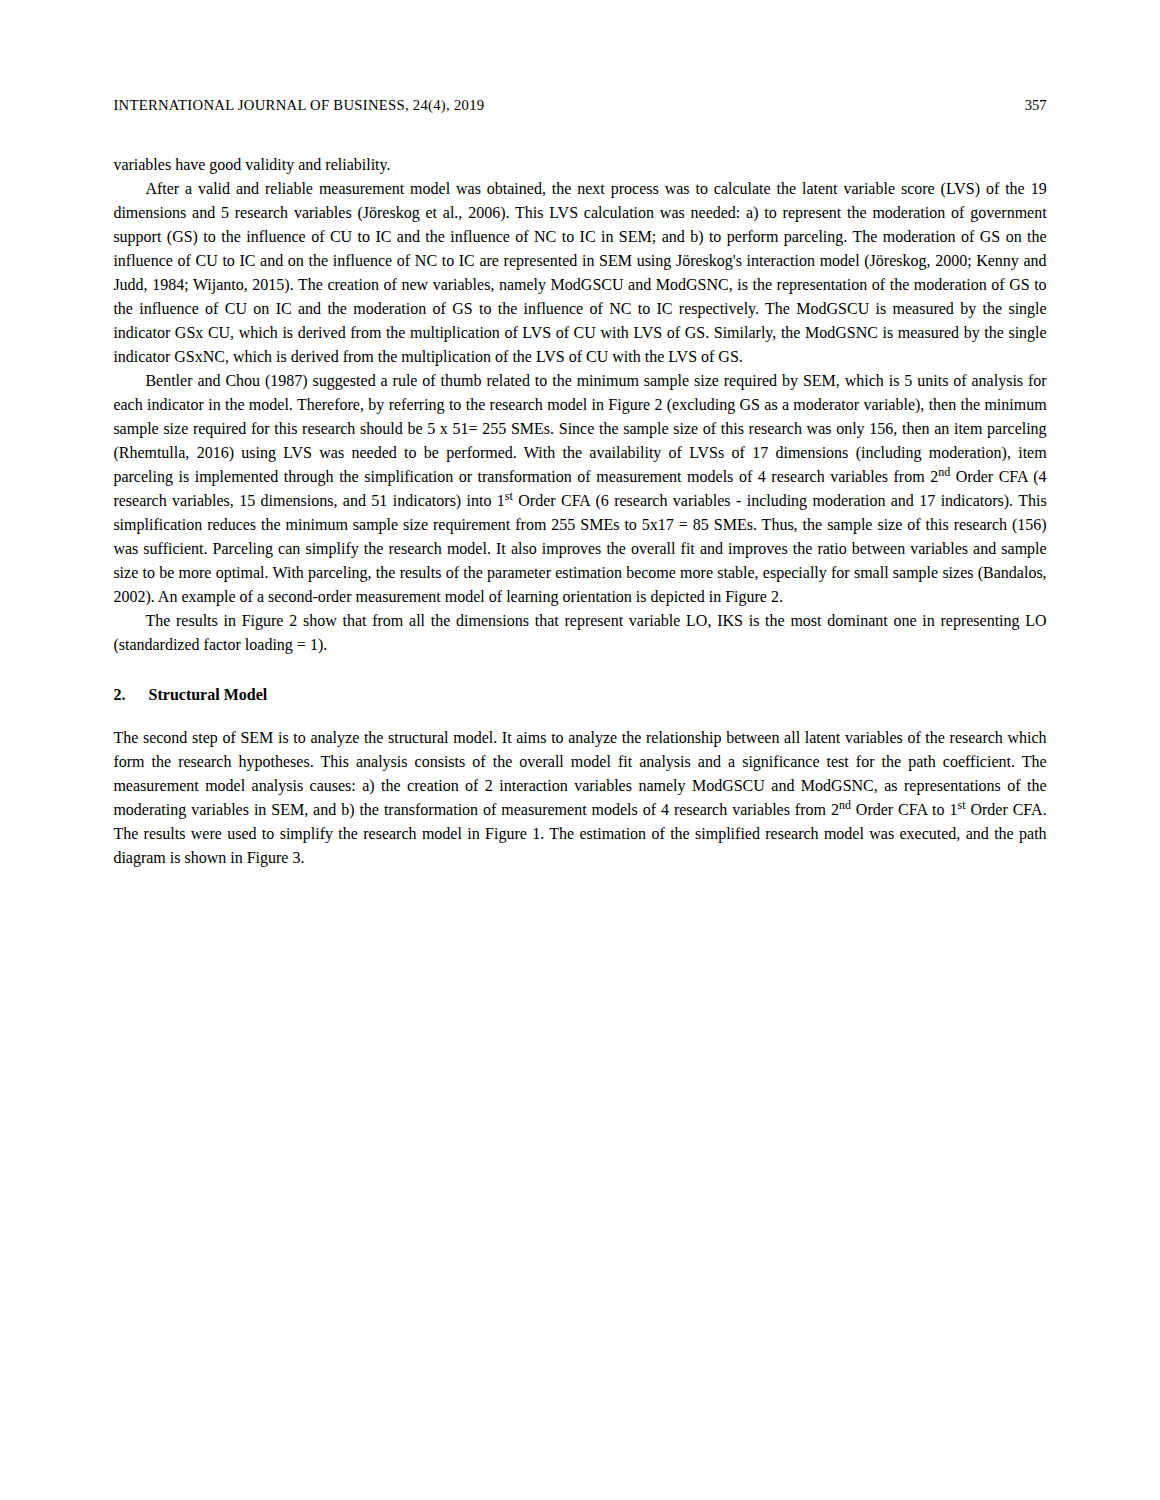INTERNATIONAL JOURNAL OF BUSINESS, 24(4), 2019 357
variables have good validity and reliability.
After a valid and reliable measurement model was obtained, the next process was to calculate the latent variable score (LVS) of the 19 dimensions and 5 research variables (Jöreskog et al., 2006). This LVS calculation was needed: a) to represent the moderation of government support (GS) to the influence of CU to IC and the influence of NC to IC in SEM; and b) to perform parceling. The moderation of GS on the influence of CU to IC and on the influence of NC to IC are represented in SEM using Jöreskog's interaction model (Jöreskog, 2000; Kenny and Judd, 1984; Wijanto, 2015). The creation of new variables, namely ModGSCU and ModGSNC, is the representation of the moderation of GS to the influence of CU on IC and the moderation of GS to the influence of NC to IC respectively. The ModGSCU is measured by the single indicator GSx CU, which is derived from the multiplication of LVS of CU with LVS of GS. Similarly, the ModGSNC is measured by the single indicator GSxNC, which is derived from the multiplication of the LVS of CU with the LVS of GS.
Bentler and Chou (1987) suggested a rule of thumb related to the minimum sample size required by SEM, which is 5 units of analysis for each indicator in the model. Therefore, by referring to the research model in Figure 2 (excluding GS as a moderator variable), then the minimum sample size required for this research should be 5 x 51= 255 SMEs. Since the sample size of this research was only 156, then an item parceling (Rhemtulla, 2016) using LVS was needed to be performed. With the availability of LVSs of 17 dimensions (including moderation), item parceling is implemented through the simplification or transformation of measurement models of 4 research variables from 2nd Order CFA (4 research variables, 15 dimensions, and 51 indicators) into 1st Order CFA (6 research variables - including moderation and 17 indicators). This simplification reduces the minimum sample size requirement from 255 SMEs to 5x17 = 85 SMEs. Thus, the sample size of this research (156) was sufficient. Parceling can simplify the research model. It also improves the overall fit and improves the ratio between variables and sample size to be more optimal. With parceling, the results of the parameter estimation become more stable, especially for small sample sizes (Bandalos, 2002). An example of a second-order measurement model of learning orientation is depicted in Figure 2.
The results in Figure 2 show that from all the dimensions that represent variable LO, IKS is the most dominant one in representing LO (standardized factor loading = 1).
2. Structural Model
The second step of SEM is to analyze the structural model. It aims to analyze the relationship between all latent variables of the research which form the research hypotheses. This analysis consists of the overall model fit analysis and a significance test for the path coefficient. The measurement model analysis causes: a) the creation of 2 interaction variables namely ModGSCU and ModGSNC, as representations of the moderating variables in SEM, and b) the transformation of measurement models of 4 research variables from 2nd Order CFA to 1st Order CFA. The results were used to simplify the research model in Figure 1. The estimation of the simplified research model was executed, and the path diagram is shown in Figure 3.